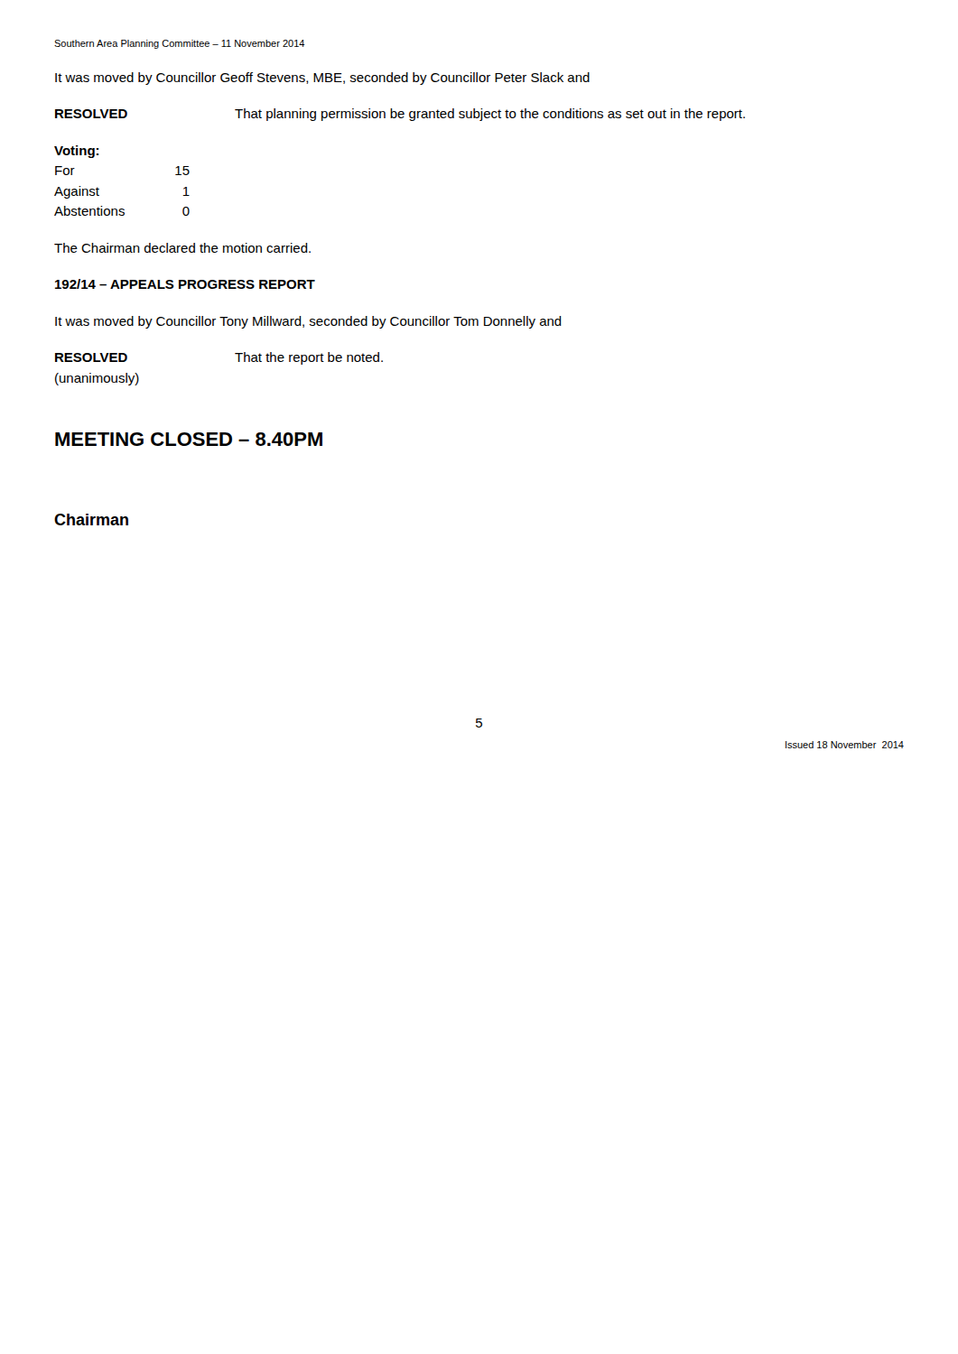Southern Area Planning Committee – 11 November 2014
It was moved by Councillor Geoff Stevens, MBE, seconded by Councillor Peter Slack and
RESOLVED
That planning permission be granted subject to the conditions as set out in the report.
Voting:
| For | 15 |
| Against | 1 |
| Abstentions | 0 |
The Chairman declared the motion carried.
192/14 – APPEALS PROGRESS REPORT
It was moved by Councillor Tony Millward, seconded by Councillor Tom Donnelly and
RESOLVED
(unanimously)
That the report be noted.
MEETING CLOSED – 8.40PM
Chairman
5
Issued 18 November 2014